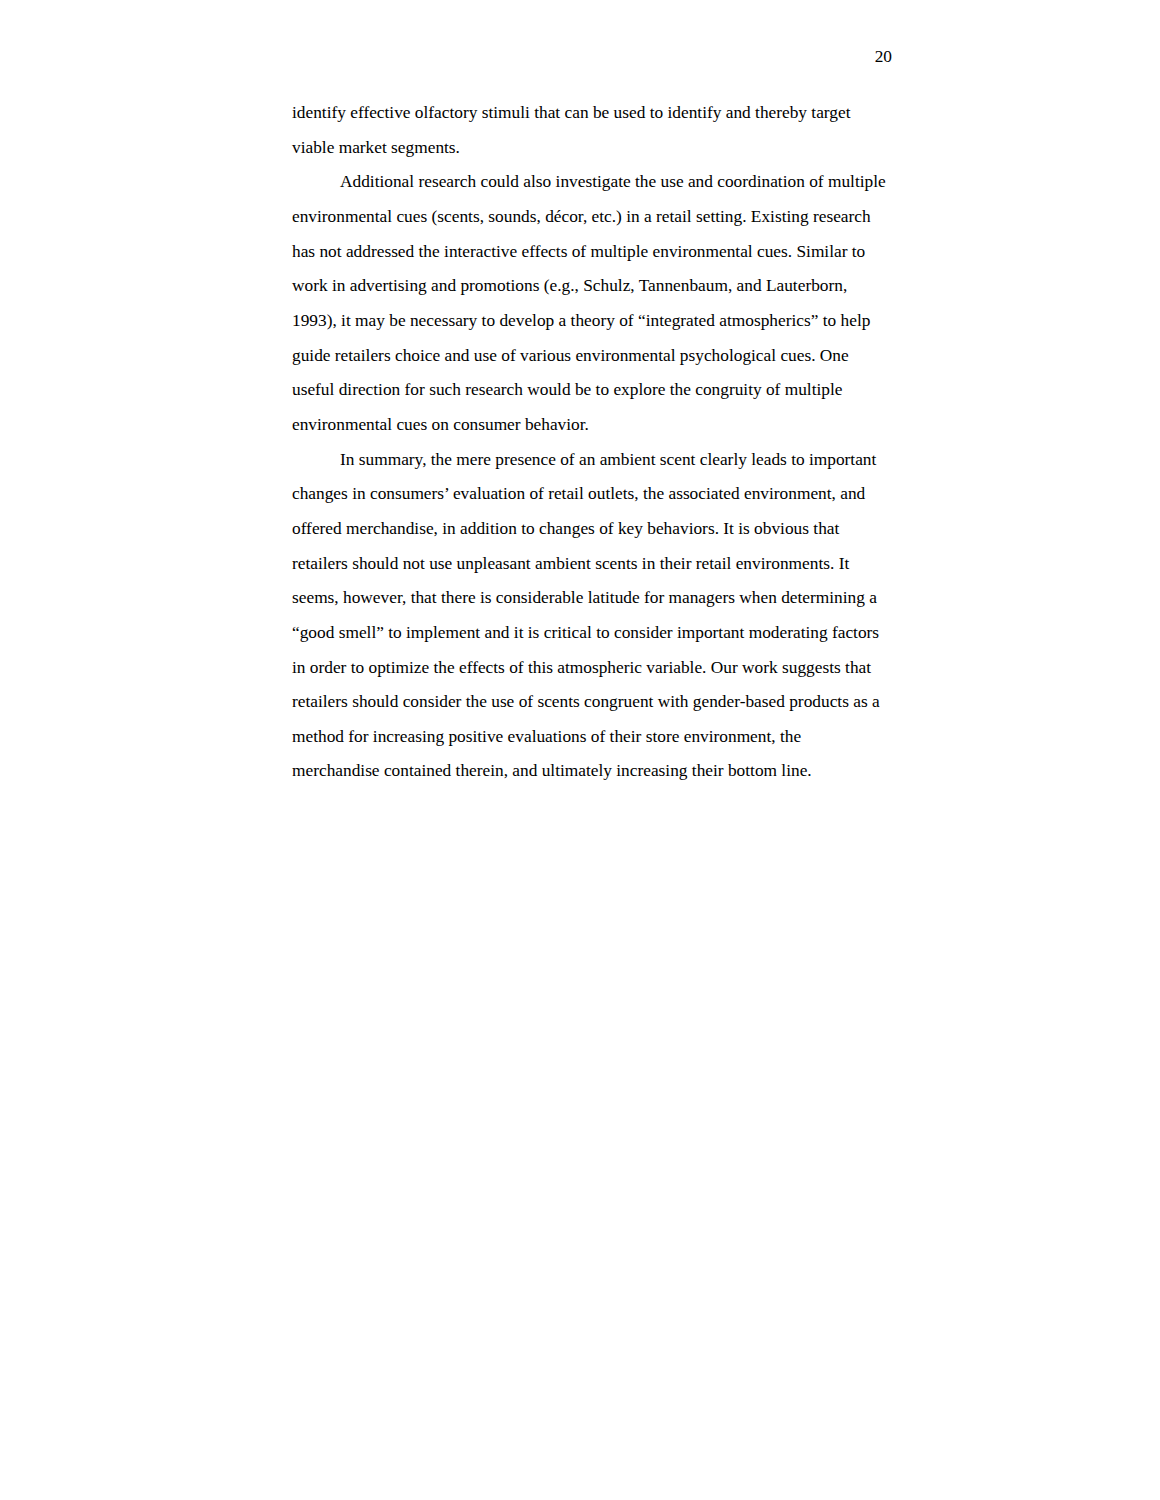20
identify effective olfactory stimuli that can be used to identify and thereby target viable market segments.
Additional research could also investigate the use and coordination of multiple environmental cues (scents, sounds, décor, etc.) in a retail setting. Existing research has not addressed the interactive effects of multiple environmental cues. Similar to work in advertising and promotions (e.g., Schulz, Tannenbaum, and Lauterborn, 1993), it may be necessary to develop a theory of “integrated atmospherics” to help guide retailers choice and use of various environmental psychological cues. One useful direction for such research would be to explore the congruity of multiple environmental cues on consumer behavior.
In summary, the mere presence of an ambient scent clearly leads to important changes in consumers’ evaluation of retail outlets, the associated environment, and offered merchandise, in addition to changes of key behaviors. It is obvious that retailers should not use unpleasant ambient scents in their retail environments. It seems, however, that there is considerable latitude for managers when determining a “good smell” to implement and it is critical to consider important moderating factors in order to optimize the effects of this atmospheric variable. Our work suggests that retailers should consider the use of scents congruent with gender-based products as a method for increasing positive evaluations of their store environment, the merchandise contained therein, and ultimately increasing their bottom line.